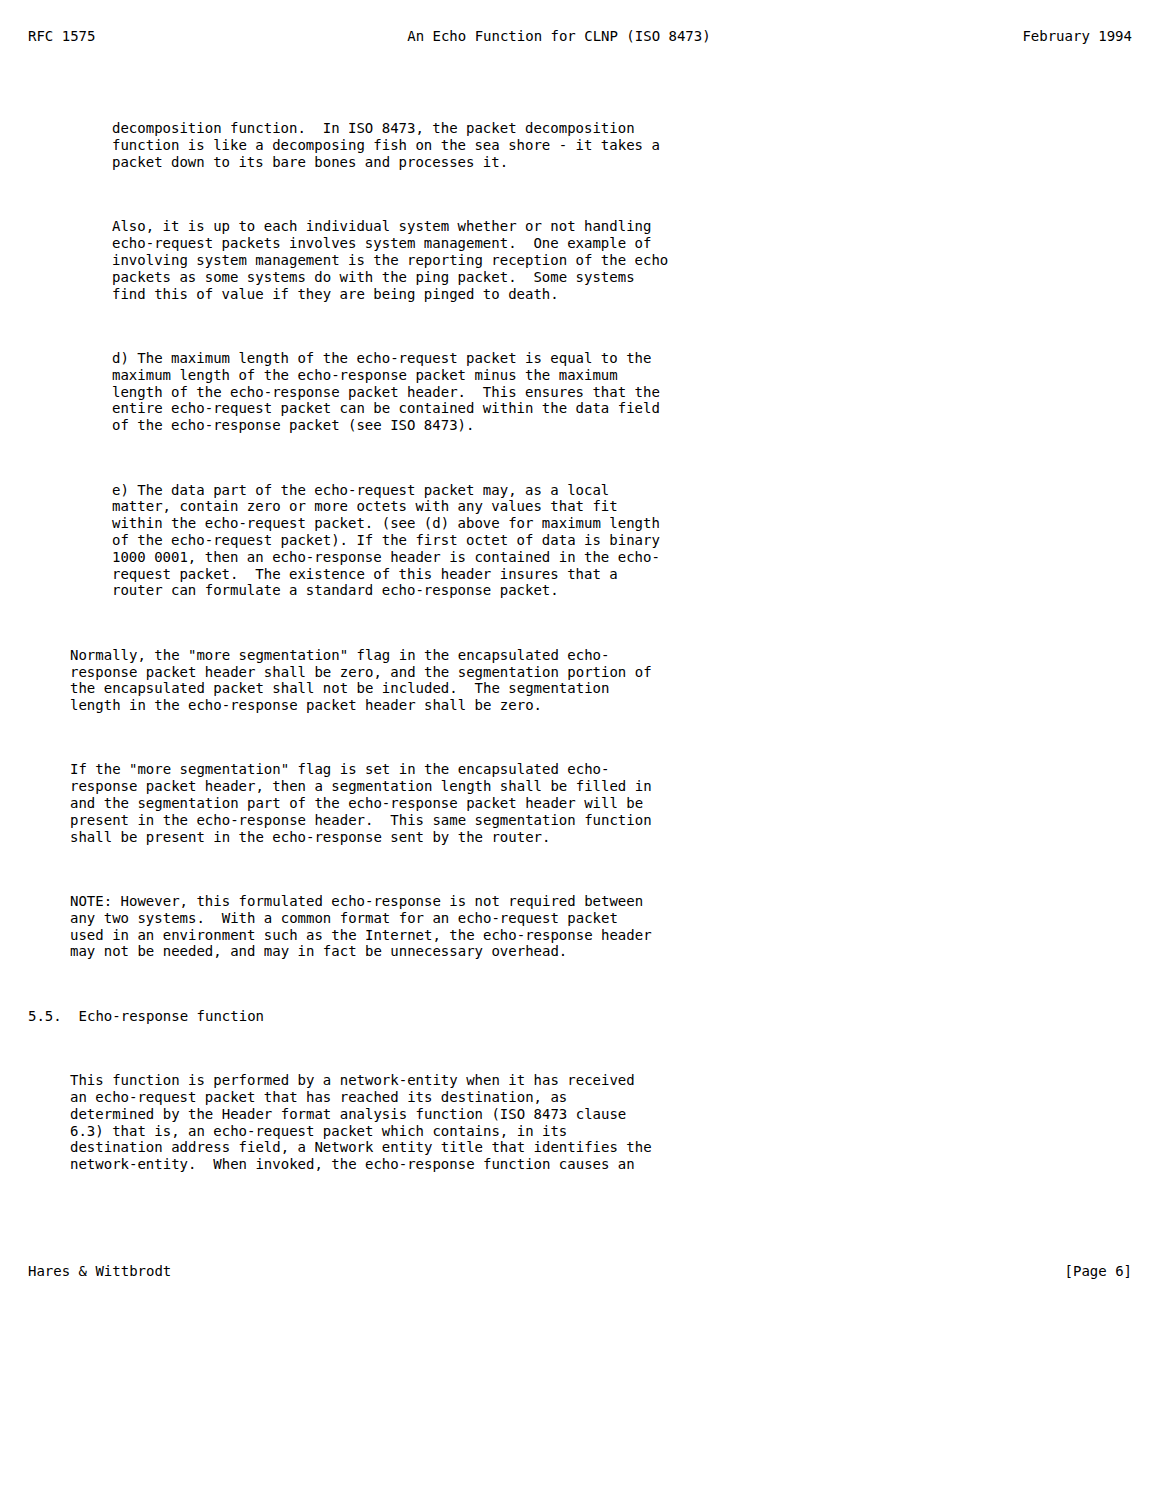RFC 1575 An Echo Function for CLNP (ISO 8473) February 1994
decomposition function. In ISO 8473, the packet decomposition function is like a decomposing fish on the sea shore - it takes a packet down to its bare bones and processes it.
Also, it is up to each individual system whether or not handling echo-request packets involves system management. One example of involving system management is the reporting reception of the echo packets as some systems do with the ping packet. Some systems find this of value if they are being pinged to death.
d) The maximum length of the echo-request packet is equal to the maximum length of the echo-response packet minus the maximum length of the echo-response packet header. This ensures that the entire echo-request packet can be contained within the data field of the echo-response packet (see ISO 8473).
e) The data part of the echo-request packet may, as a local matter, contain zero or more octets with any values that fit within the echo-request packet. (see (d) above for maximum length of the echo-request packet). If the first octet of data is binary 1000 0001, then an echo-response header is contained in the echo- request packet. The existence of this header insures that a router can formulate a standard echo-response packet.
Normally, the "more segmentation" flag in the encapsulated echo- response packet header shall be zero, and the segmentation portion of the encapsulated packet shall not be included. The segmentation length in the echo-response packet header shall be zero.
If the "more segmentation" flag is set in the encapsulated echo- response packet header, then a segmentation length shall be filled in and the segmentation part of the echo-response packet header will be present in the echo-response header. This same segmentation function shall be present in the echo-response sent by the router.
NOTE: However, this formulated echo-response is not required between any two systems. With a common format for an echo-request packet used in an environment such as the Internet, the echo-response header may not be needed, and may in fact be unnecessary overhead.
5.5. Echo-response function
This function is performed by a network-entity when it has received an echo-request packet that has reached its destination, as determined by the Header format analysis function (ISO 8473 clause 6.3) that is, an echo-request packet which contains, in its destination address field, a Network entity title that identifies the network-entity. When invoked, the echo-response function causes an
Hares & Wittbrodt[Page 6]